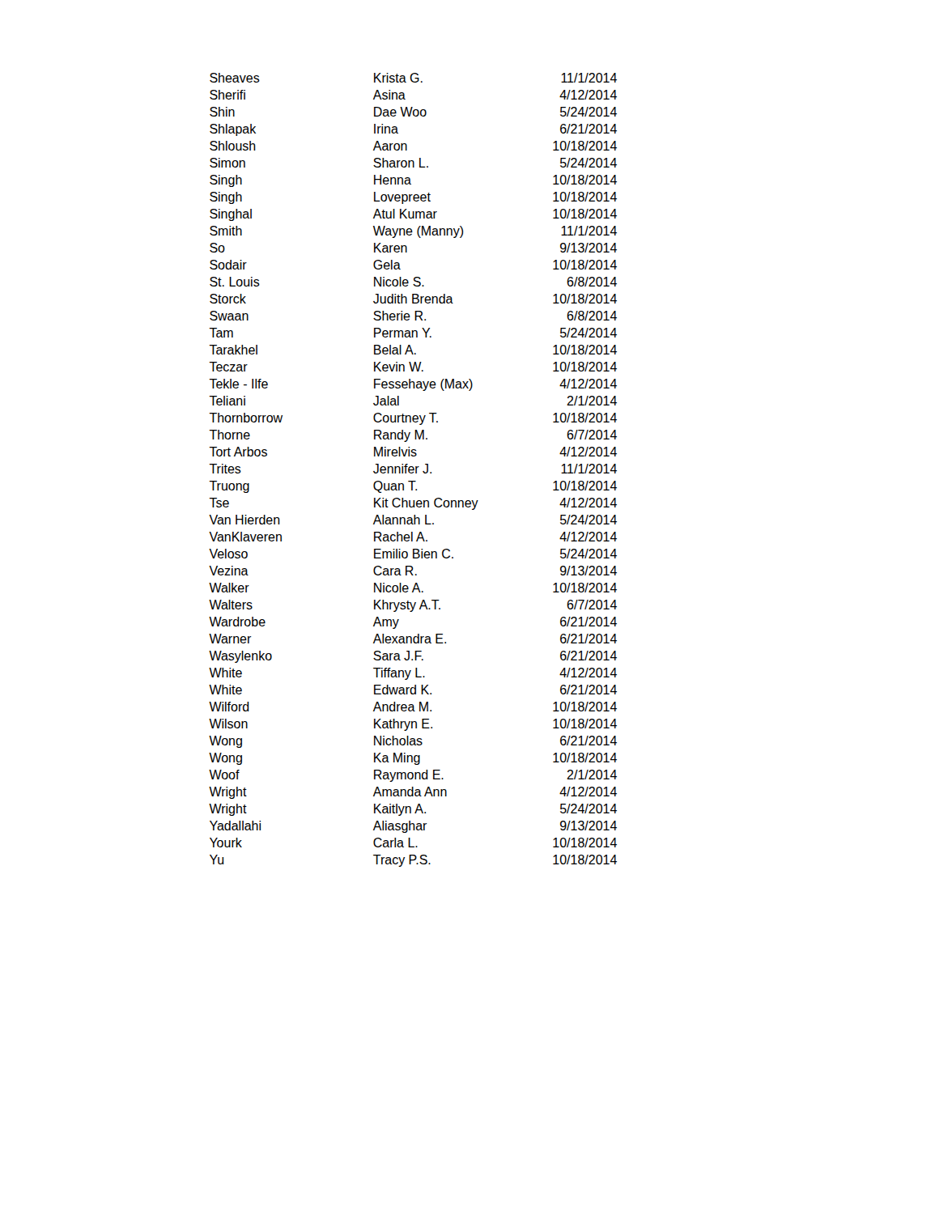| Sheaves | Krista G. | 11/1/2014 |
| Sherifi | Asina | 4/12/2014 |
| Shin | Dae Woo | 5/24/2014 |
| Shlapak | Irina | 6/21/2014 |
| Shloush | Aaron | 10/18/2014 |
| Simon | Sharon L. | 5/24/2014 |
| Singh | Henna | 10/18/2014 |
| Singh | Lovepreet | 10/18/2014 |
| Singhal | Atul Kumar | 10/18/2014 |
| Smith | Wayne (Manny) | 11/1/2014 |
| So | Karen | 9/13/2014 |
| Sodair | Gela | 10/18/2014 |
| St. Louis | Nicole S. | 6/8/2014 |
| Storck | Judith Brenda | 10/18/2014 |
| Swaan | Sherie R. | 6/8/2014 |
| Tam | Perman Y. | 5/24/2014 |
| Tarakhel | Belal A. | 10/18/2014 |
| Teczar | Kevin W. | 10/18/2014 |
| Tekle - Ilfe | Fessehaye (Max) | 4/12/2014 |
| Teliani | Jalal | 2/1/2014 |
| Thornborrow | Courtney T. | 10/18/2014 |
| Thorne | Randy M. | 6/7/2014 |
| Tort Arbos | Mirelvis | 4/12/2014 |
| Trites | Jennifer J. | 11/1/2014 |
| Truong | Quan T. | 10/18/2014 |
| Tse | Kit Chuen Conney | 4/12/2014 |
| Van Hierden | Alannah L. | 5/24/2014 |
| VanKlaveren | Rachel A. | 4/12/2014 |
| Veloso | Emilio Bien C. | 5/24/2014 |
| Vezina | Cara R. | 9/13/2014 |
| Walker | Nicole A. | 10/18/2014 |
| Walters | Khrysty A.T. | 6/7/2014 |
| Wardrobe | Amy | 6/21/2014 |
| Warner | Alexandra E. | 6/21/2014 |
| Wasylenko | Sara J.F. | 6/21/2014 |
| White | Tiffany L. | 4/12/2014 |
| White | Edward K. | 6/21/2014 |
| Wilford | Andrea M. | 10/18/2014 |
| Wilson | Kathryn E. | 10/18/2014 |
| Wong | Nicholas | 6/21/2014 |
| Wong | Ka Ming | 10/18/2014 |
| Woof | Raymond E. | 2/1/2014 |
| Wright | Amanda Ann | 4/12/2014 |
| Wright | Kaitlyn A. | 5/24/2014 |
| Yadallahi | Aliasghar | 9/13/2014 |
| Yourk | Carla L. | 10/18/2014 |
| Yu | Tracy P.S. | 10/18/2014 |